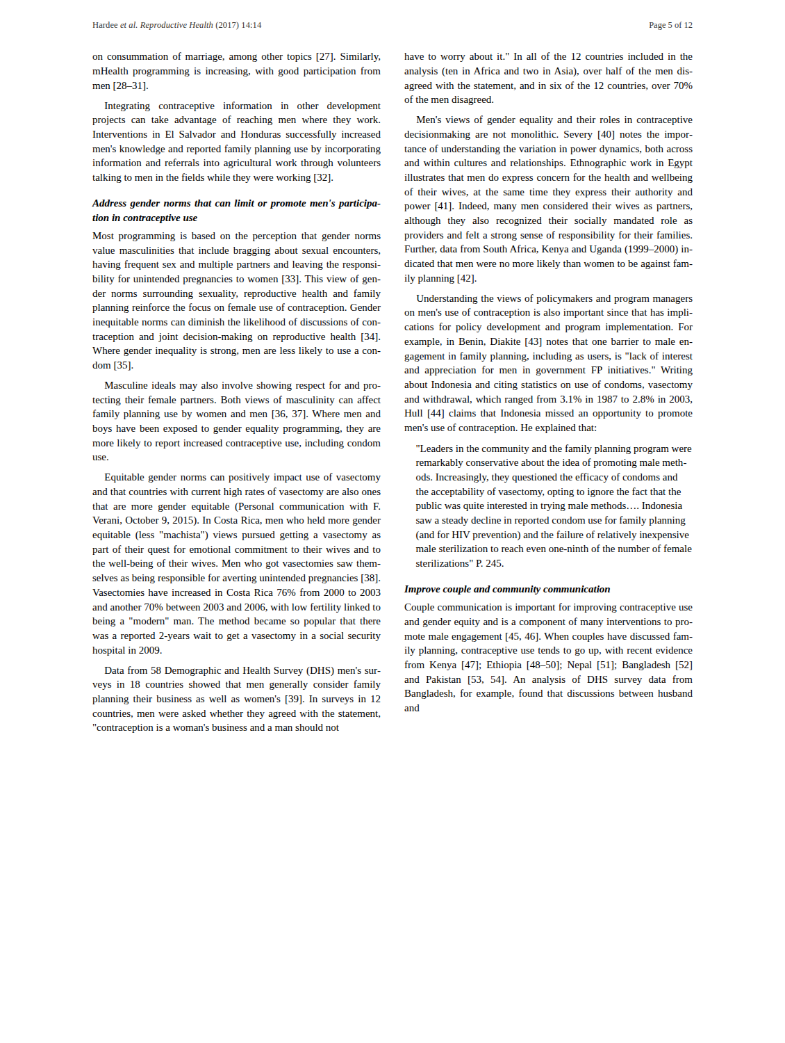Hardee et al. Reproductive Health (2017) 14:14
Page 5 of 12
on consummation of marriage, among other topics [27]. Similarly, mHealth programming is increasing, with good participation from men [28–31].
Integrating contraceptive information in other development projects can take advantage of reaching men where they work. Interventions in El Salvador and Honduras successfully increased men's knowledge and reported family planning use by incorporating information and referrals into agricultural work through volunteers talking to men in the fields while they were working [32].
Address gender norms that can limit or promote men's participation in contraceptive use
Most programming is based on the perception that gender norms value masculinities that include bragging about sexual encounters, having frequent sex and multiple partners and leaving the responsibility for unintended pregnancies to women [33]. This view of gender norms surrounding sexuality, reproductive health and family planning reinforce the focus on female use of contraception. Gender inequitable norms can diminish the likelihood of discussions of contraception and joint decision-making on reproductive health [34]. Where gender inequality is strong, men are less likely to use a condom [35].
Masculine ideals may also involve showing respect for and protecting their female partners. Both views of masculinity can affect family planning use by women and men [36, 37]. Where men and boys have been exposed to gender equality programming, they are more likely to report increased contraceptive use, including condom use.
Equitable gender norms can positively impact use of vasectomy and that countries with current high rates of vasectomy are also ones that are more gender equitable (Personal communication with F. Verani, October 9, 2015). In Costa Rica, men who held more gender equitable (less "machista") views pursued getting a vasectomy as part of their quest for emotional commitment to their wives and to the well-being of their wives. Men who got vasectomies saw themselves as being responsible for averting unintended pregnancies [38]. Vasectomies have increased in Costa Rica 76% from 2000 to 2003 and another 70% between 2003 and 2006, with low fertility linked to being a "modern" man. The method became so popular that there was a reported 2-years wait to get a vasectomy in a social security hospital in 2009.
Data from 58 Demographic and Health Survey (DHS) men's surveys in 18 countries showed that men generally consider family planning their business as well as women's [39]. In surveys in 12 countries, men were asked whether they agreed with the statement, "contraception is a woman's business and a man should not
have to worry about it." In all of the 12 countries included in the analysis (ten in Africa and two in Asia), over half of the men disagreed with the statement, and in six of the 12 countries, over 70% of the men disagreed.
Men's views of gender equality and their roles in contraceptive decisionmaking are not monolithic. Severy [40] notes the importance of understanding the variation in power dynamics, both across and within cultures and relationships. Ethnographic work in Egypt illustrates that men do express concern for the health and wellbeing of their wives, at the same time they express their authority and power [41]. Indeed, many men considered their wives as partners, although they also recognized their socially mandated role as providers and felt a strong sense of responsibility for their families. Further, data from South Africa, Kenya and Uganda (1999–2000) indicated that men were no more likely than women to be against family planning [42].
Understanding the views of policymakers and program managers on men's use of contraception is also important since that has implications for policy development and program implementation. For example, in Benin, Diakite [43] notes that one barrier to male engagement in family planning, including as users, is "lack of interest and appreciation for men in government FP initiatives." Writing about Indonesia and citing statistics on use of condoms, vasectomy and withdrawal, which ranged from 3.1% in 1987 to 2.8% in 2003, Hull [44] claims that Indonesia missed an opportunity to promote men's use of contraception. He explained that:
"Leaders in the community and the family planning program were remarkably conservative about the idea of promoting male methods. Increasingly, they questioned the efficacy of condoms and the acceptability of vasectomy, opting to ignore the fact that the public was quite interested in trying male methods…. Indonesia saw a steady decline in reported condom use for family planning (and for HIV prevention) and the failure of relatively inexpensive male sterilization to reach even one-ninth of the number of female sterilizations" P. 245.
Improve couple and community communication
Couple communication is important for improving contraceptive use and gender equity and is a component of many interventions to promote male engagement [45, 46]. When couples have discussed family planning, contraceptive use tends to go up, with recent evidence from Kenya [47]; Ethiopia [48–50]; Nepal [51]; Bangladesh [52] and Pakistan [53, 54]. An analysis of DHS survey data from Bangladesh, for example, found that discussions between husband and